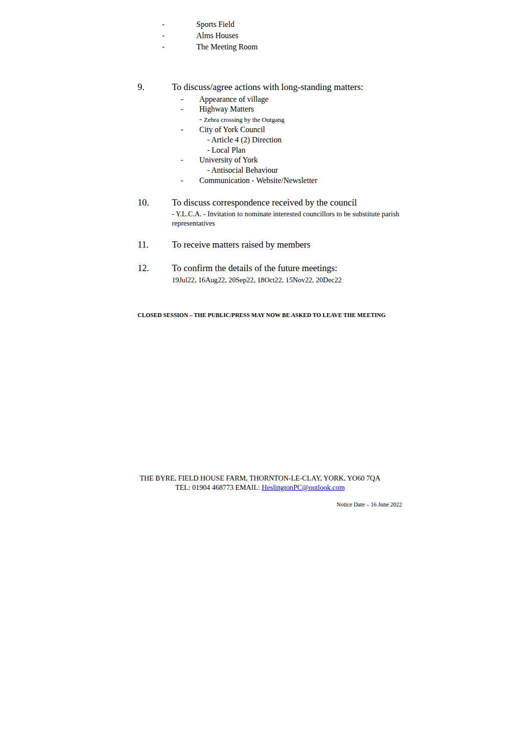-Sports Field
-Alms Houses
-The Meeting Room
9.
To discuss/agree actions with long-standing matters:
-Appearance of village
-Highway Matters
- Zebra crossing by the Outgang
-City of York Council
- Article 4 (2) Direction
- Local Plan
-University of York
- Antisocial Behaviour
-Communication - Website/Newsletter
10.
To discuss correspondence received by the council
- Y.L.C.A. - Invitation to nominate interested councillors to be substitute parish representatives
11.
To receive matters raised by members
12.
To confirm the details of the future meetings:
19Jul22, 16Aug22, 20Sep22, 18Oct22, 15Nov22, 20Dec22
CLOSED SESSION – THE PUBLIC/PRESS MAY NOW BE ASKED TO LEAVE THE MEETING
THE BYRE, FIELD HOUSE FARM, THORNTON-LE-CLAY, YORK, YO60 7QA
TEL: 01904 468773 EMAIL: HeslingtonPC@outlook.com
Notice Date – 16 June 2022